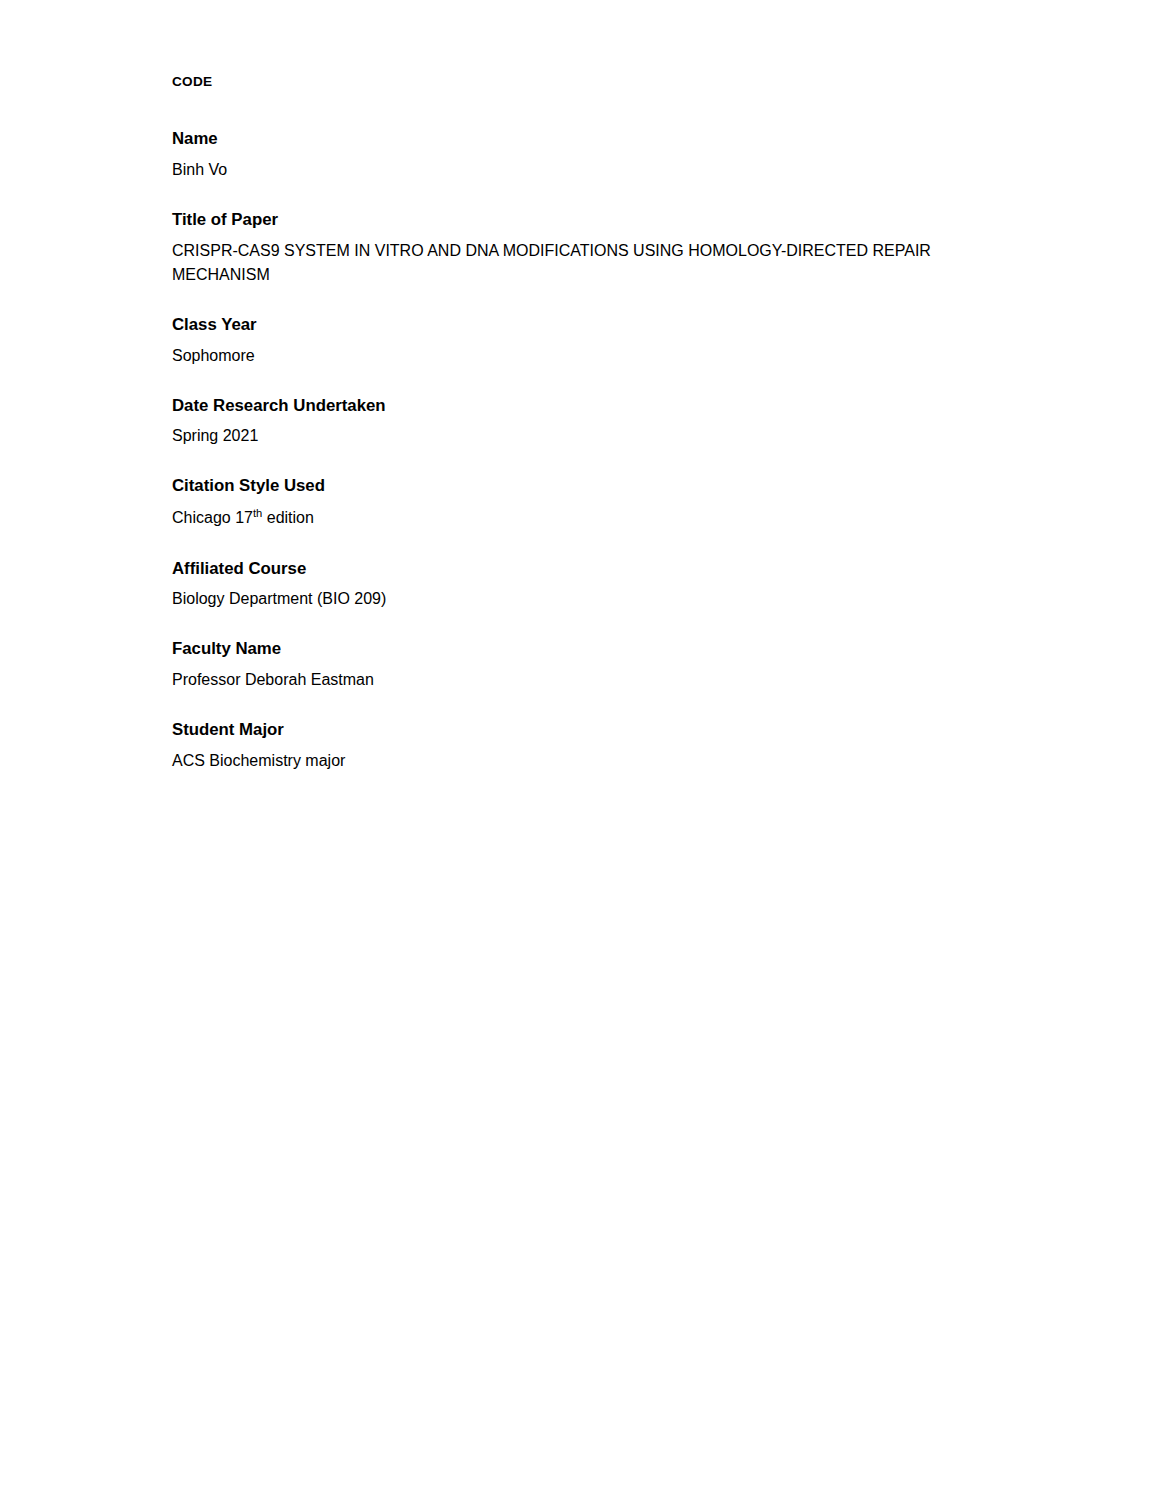CODE
Name
Binh Vo
Title of Paper
CRISPR-CAS9 SYSTEM IN VITRO AND DNA MODIFICATIONS USING HOMOLOGY-DIRECTED REPAIR MECHANISM
Class Year
Sophomore
Date Research Undertaken
Spring 2021
Citation Style Used
Chicago 17th edition
Affiliated Course
Biology Department (BIO 209)
Faculty Name
Professor Deborah Eastman
Student Major
ACS Biochemistry major